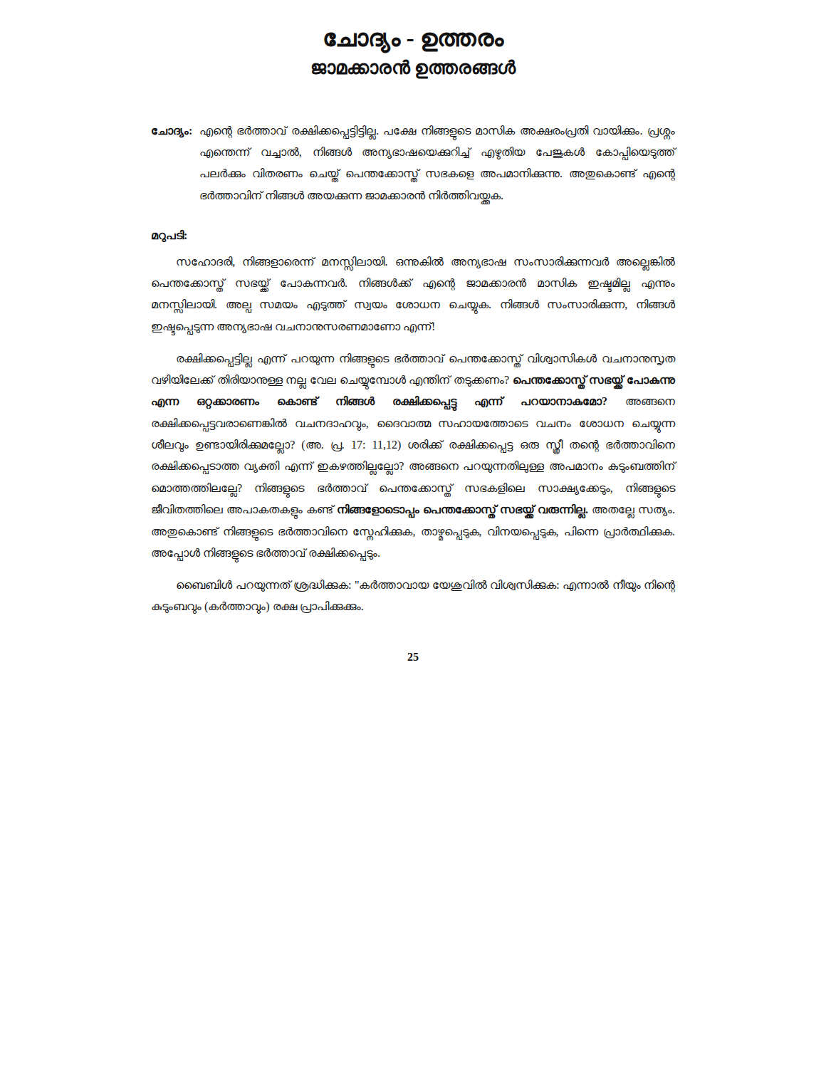ചോദ്യം - ഉത്തരം
ജാമക്കാരൻ ഉത്തരങ്ങൾ
ചോദ്യം:
എന്റെ ഭർത്താവ് രക്ഷിക്കപ്പെട്ടിട്ടില്ല. പക്ഷേ നിങ്ങളുടെ മാസിക അക്ഷരംപ്രതി വായിക്കും. പ്രശ്നം എന്തെന്ന് വച്ചാൽ, നിങ്ങൾ അന്യഭാഷയെക്കുറിച്ച് എഴുതിയ പേജുകൾ കോപ്പിയെടുത്ത് പലർക്കും വിതരണം ചെയ്ത് പെന്തക്കോസ്ത് സഭകളെ അപമാനിക്കുന്നു. അതുകൊണ്ട് എന്റെ ഭർത്താവിന് നിങ്ങൾ അയക്കുന്ന ജാമക്കാരൻ നിർത്തിവയ്ക്കുക.
മറുപടി:
സഹോദരി, നിങ്ങളാരെന്ന് മനസ്സിലായി. ഒന്നുകിൽ അന്യഭാഷ സംസാരിക്കുന്നവർ അല്ലെങ്കിൽ പെന്തക്കോസ്ത് സഭയ്ക്ക് പോകുന്നവർ. നിങ്ങൾക്ക് എന്റെ ജാമക്കാരൻ മാസിക ഇഷ്ടമില്ല എന്നും മനസ്സിലായി. അല്പ സമയം എടുത്ത് സ്വയം ശോധന ചെയ്യുക. നിങ്ങൾ സംസാരിക്കുന്ന, നിങ്ങൾ ഇഷ്ടപ്പെടുന്ന അന്യഭാഷ വചനാനുസരണമാണോ എന്ന്!
രക്ഷിക്കപ്പെട്ടില്ല എന്ന് പറയുന്ന നിങ്ങളുടെ ഭർത്താവ് പെന്തക്കോസ്ത് വിശ്വാസികൾ വചനാനുസൃത വഴിയിലേക്ക് തിരിയാനുള്ള നല്ല വേല ചെയ്യുമ്പോൾ എന്തിന് തടുക്കണം? പെന്തക്കോസ്ത് സഭയ്ക്ക് പോകുന്നു എന്ന ഒറ്റക്കാരണം കൊണ്ട് നിങ്ങൾ രക്ഷിക്കപ്പെട്ടു എന്ന് പറയാനാകുമോ? അങ്ങനെ രക്ഷിക്കപ്പെട്ടവരാണെങ്കിൽ വചനദാഹവും, ദൈവാത്മ സഹായത്തോടെ വചനം ശോധന ചെയ്യുന്ന ശീലവും ഉണ്ടായിരിക്കുമല്ലോ? (അ. പ്ര. 17: 11,12) ശരിക്ക് രക്ഷിക്കപ്പെട്ട ഒരു സ്ത്രീ തന്റെ ഭർത്താവിനെ രക്ഷിക്കപ്പെടാത്ത വ്യക്തി എന്ന് ഇകഴത്തില്ലല്ലോ? അങ്ങനെ പറയുന്നതിലുള്ള അപമാനം കുടുംബത്തിന് മൊത്തത്തിലല്ലേ? നിങ്ങളുടെ ഭർത്താവ് പെന്തക്കോസ്ത് സഭകളിലെ സാക്ഷ്യക്കേടും, നിങ്ങളുടെ ജീവിതത്തിലെ അപാകതകളും കണ്ട് നിങ്ങളോടൊപ്പം പെന്തക്കോസ്ത് സഭയ്ക്ക് വരുന്നില്ല. അതല്ലേ സത്യം. അതുകൊണ്ട് നിങ്ങളുടെ ഭർത്താവിനെ സ്നേഹിക്കുക, താഴ്മപ്പെടുക, വിനയപ്പെടുക, പിന്നെ പ്രാർത്ഥിക്കുക. അപ്പോൾ നിങ്ങളുടെ ഭർത്താവ് രക്ഷിക്കപ്പെടും.
ബൈബിൾ പറയുന്നത് ശ്രദ്ധിക്കുക: "കർത്താവായ യേശുവിൽ വിശ്വസിക്കുക: എന്നാൽ നീയും നിന്റെ കുടുംബവും (കർത്താവും) രക്ഷ പ്രാപിക്കുക്കും.
25